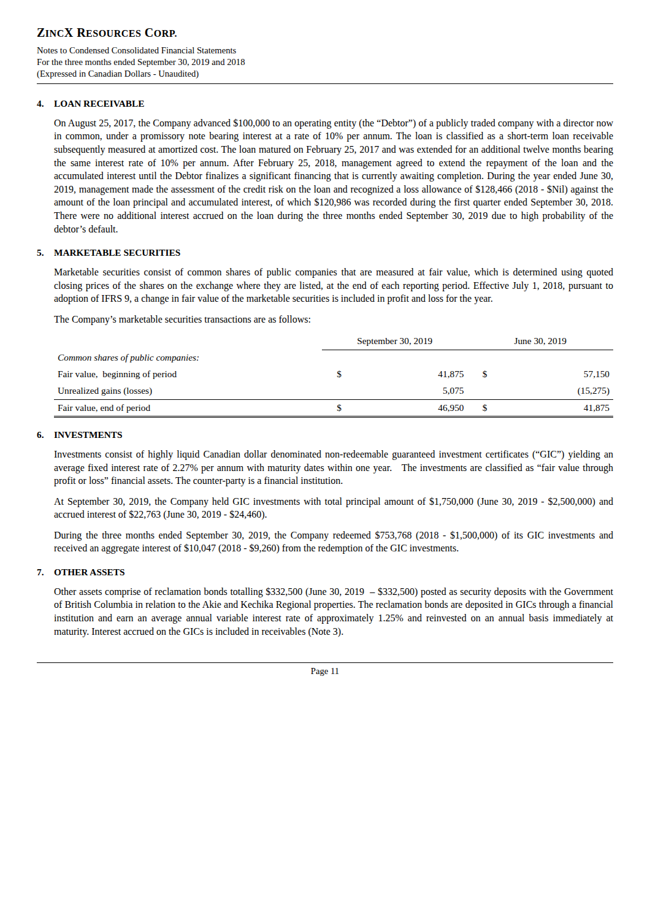ZINCX RESOURCES CORP.
Notes to Condensed Consolidated Financial Statements
For the three months ended September 30, 2019 and 2018
(Expressed in Canadian Dollars - Unaudited)
4. LOAN RECEIVABLE
On August 25, 2017, the Company advanced $100,000 to an operating entity (the “Debtor”) of a publicly traded company with a director now in common, under a promissory note bearing interest at a rate of 10% per annum. The loan is classified as a short-term loan receivable subsequently measured at amortized cost. The loan matured on February 25, 2017 and was extended for an additional twelve months bearing the same interest rate of 10% per annum. After February 25, 2018, management agreed to extend the repayment of the loan and the accumulated interest until the Debtor finalizes a significant financing that is currently awaiting completion. During the year ended June 30, 2019, management made the assessment of the credit risk on the loan and recognized a loss allowance of $128,466 (2018 - $Nil) against the amount of the loan principal and accumulated interest, of which $120,986 was recorded during the first quarter ended September 30, 2018. There were no additional interest accrued on the loan during the three months ended September 30, 2019 due to high probability of the debtor’s default.
5. MARKETABLE SECURITIES
Marketable securities consist of common shares of public companies that are measured at fair value, which is determined using quoted closing prices of the shares on the exchange where they are listed, at the end of each reporting period. Effective July 1, 2018, pursuant to adoption of IFRS 9, a change in fair value of the marketable securities is included in profit and loss for the year.
The Company’s marketable securities transactions are as follows:
| | September 30, 2019 | June 30, 2019 |
| --- | --- | --- |
| Common shares of public companies: | | | | |
| Fair value, beginning of period | $ | 41,875 | $ | 57,150 |
| Unrealized gains (losses) | | 5,075 | | (15,275) |
| Fair value, end of period | $ | 46,950 | $ | 41,875 |
6. INVESTMENTS
Investments consist of highly liquid Canadian dollar denominated non-redeemable guaranteed investment certificates (“GIC”) yielding an average fixed interest rate of 2.27% per annum with maturity dates within one year. The investments are classified as “fair value through profit or loss” financial assets. The counter-party is a financial institution.
At September 30, 2019, the Company held GIC investments with total principal amount of $1,750,000 (June 30, 2019 - $2,500,000) and accrued interest of $22,763 (June 30, 2019 - $24,460).
During the three months ended September 30, 2019, the Company redeemed $753,768 (2018 - $1,500,000) of its GIC investments and received an aggregate interest of $10,047 (2018 - $9,260) from the redemption of the GIC investments.
7. OTHER ASSETS
Other assets comprise of reclamation bonds totalling $332,500 (June 30, 2019 – $332,500) posted as security deposits with the Government of British Columbia in relation to the Akie and Kechika Regional properties. The reclamation bonds are deposited in GICs through a financial institution and earn an average annual variable interest rate of approximately 1.25% and reinvested on an annual basis immediately at maturity. Interest accrued on the GICs is included in receivables (Note 3).
Page 11